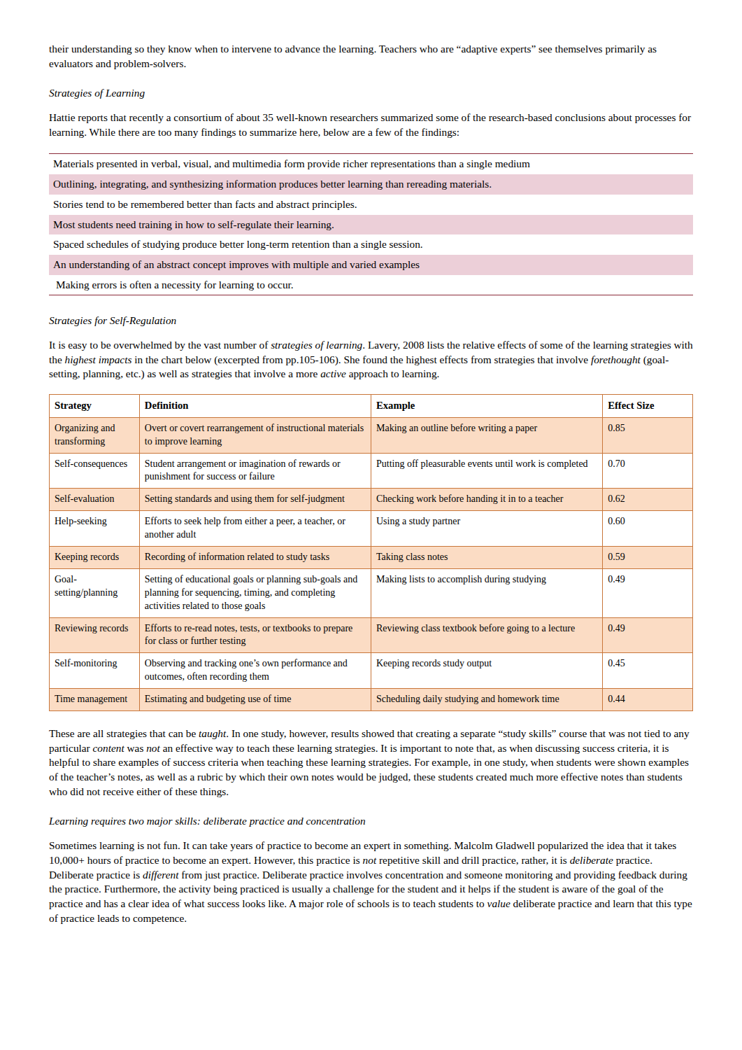their understanding so they know when to intervene to advance the learning. Teachers who are “adaptive experts” see themselves primarily as evaluators and problem-solvers.
Strategies of Learning
Hattie reports that recently a consortium of about 35 well-known researchers summarized some of the research-based conclusions about processes for learning. While there are too many findings to summarize here, below are a few of the findings:
Materials presented in verbal, visual, and multimedia form provide richer representations than a single medium
Outlining, integrating, and synthesizing information produces better learning than rereading materials.
Stories tend to be remembered better than facts and abstract principles.
Most students need training in how to self-regulate their learning.
Spaced schedules of studying produce better long-term retention than a single session.
An understanding of an abstract concept improves with multiple and varied examples
Making errors is often a necessity for learning to occur.
Strategies for Self-Regulation
It is easy to be overwhelmed by the vast number of strategies of learning. Lavery, 2008 lists the relative effects of some of the learning strategies with the highest impacts in the chart below (excerpted from pp.105-106). She found the highest effects from strategies that involve forethought (goal-setting, planning, etc.) as well as strategies that involve a more active approach to learning.
| Strategy | Definition | Example | Effect Size |
| --- | --- | --- | --- |
| Organizing and transforming | Overt or covert rearrangement of instructional materials to improve learning | Making an outline before writing a paper | 0.85 |
| Self-consequences | Student arrangement or imagination of rewards or punishment for success or failure | Putting off pleasurable events until work is completed | 0.70 |
| Self-evaluation | Setting standards and using them for self-judgment | Checking work before handing it in to a teacher | 0.62 |
| Help-seeking | Efforts to seek help from either a peer, a teacher, or another adult | Using a study partner | 0.60 |
| Keeping records | Recording of information related to study tasks | Taking class notes | 0.59 |
| Goal-setting/planning | Setting of educational goals or planning sub-goals and planning for sequencing, timing, and completing activities related to those goals | Making lists to accomplish during studying | 0.49 |
| Reviewing records | Efforts to re-read notes, tests, or textbooks to prepare for class or further testing | Reviewing class textbook before going to a lecture | 0.49 |
| Self-monitoring | Observing and tracking one’s own performance and outcomes, often recording them | Keeping records study output | 0.45 |
| Time management | Estimating and budgeting use of time | Scheduling daily studying and homework time | 0.44 |
These are all strategies that can be taught. In one study, however, results showed that creating a separate “study skills” course that was not tied to any particular content was not an effective way to teach these learning strategies. It is important to note that, as when discussing success criteria, it is helpful to share examples of success criteria when teaching these learning strategies. For example, in one study, when students were shown examples of the teacher’s notes, as well as a rubric by which their own notes would be judged, these students created much more effective notes than students who did not receive either of these things.
Learning requires two major skills: deliberate practice and concentration
Sometimes learning is not fun. It can take years of practice to become an expert in something. Malcolm Gladwell popularized the idea that it takes 10,000+ hours of practice to become an expert. However, this practice is not repetitive skill and drill practice, rather, it is deliberate practice. Deliberate practice is different from just practice. Deliberate practice involves concentration and someone monitoring and providing feedback during the practice. Furthermore, the activity being practiced is usually a challenge for the student and it helps if the student is aware of the goal of the practice and has a clear idea of what success looks like. A major role of schools is to teach students to value deliberate practice and learn that this type of practice leads to competence.